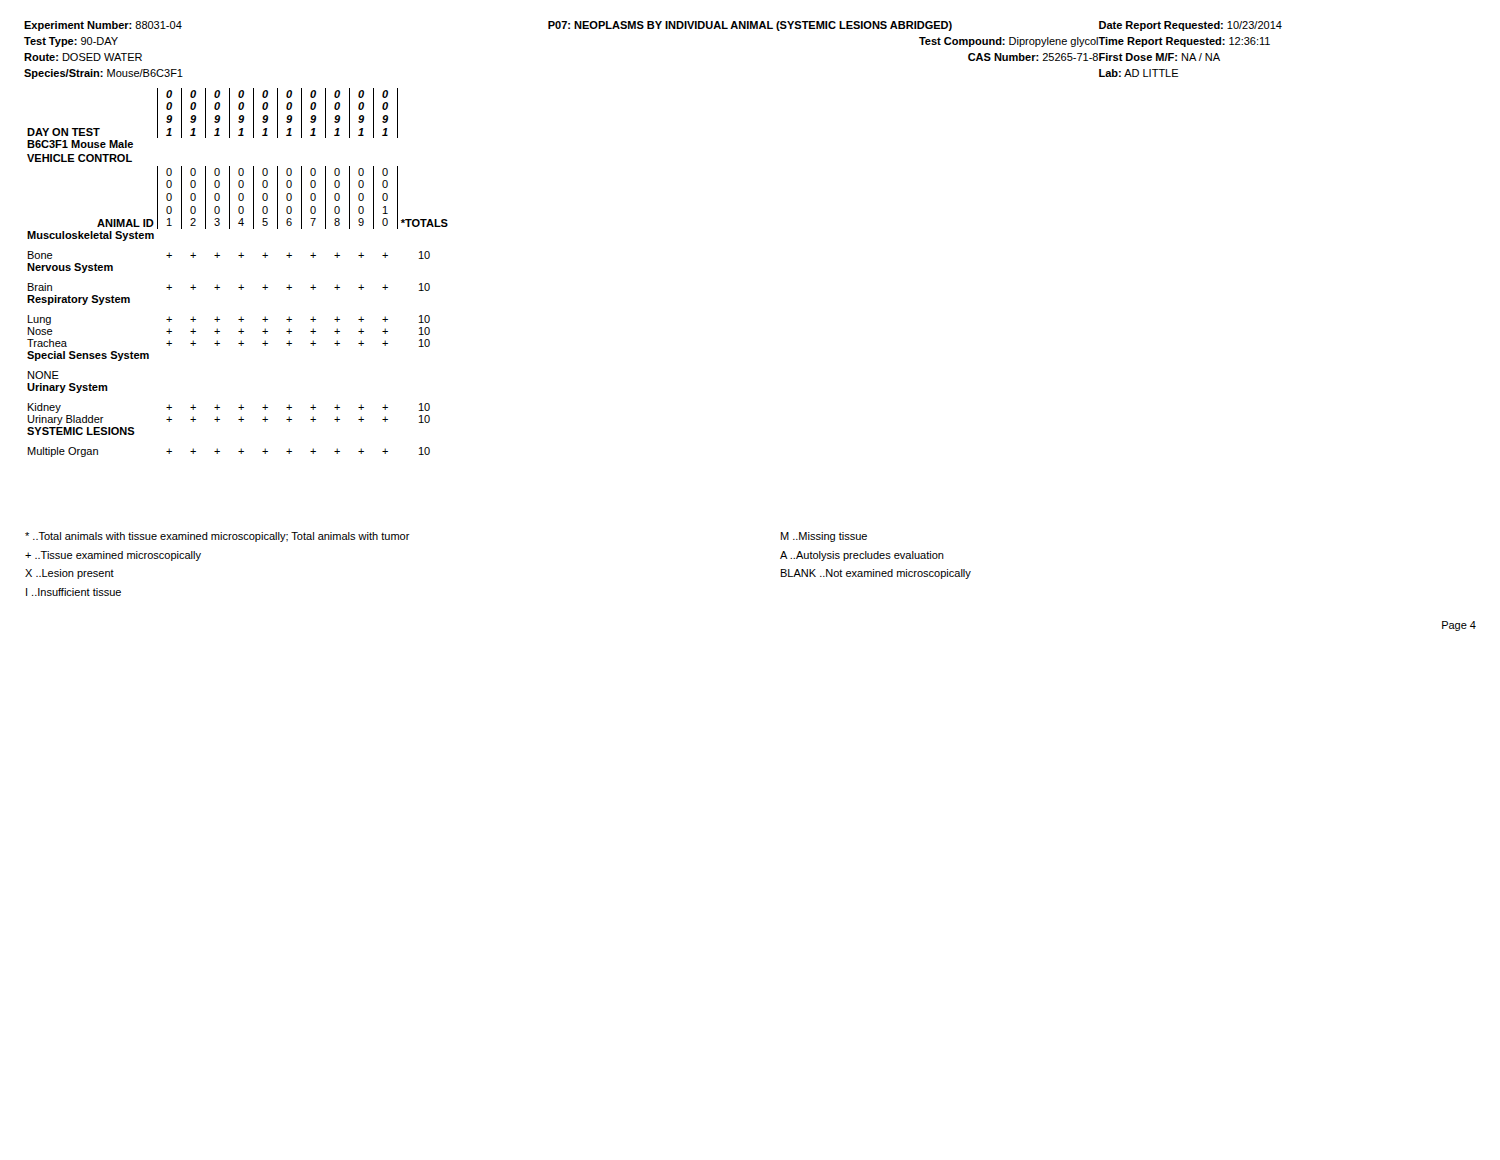| Experiment Number: 88031-04 | P07: NEOPLASMS BY INDIVIDUAL ANIMAL (SYSTEMIC LESIONS ABRIDGED) | Date Report Requested: 10/23/2014 |
| Test Type: 90-DAY | Test Compound: Dipropylene glycol | Time Report Requested: 12:36:11 |
| Route: DOSED WATER | CAS Number: 25265-71-8 | First Dose M/F: NA / NA |
| Species/Strain: Mouse/B6C3F1 | | Lab: AD LITTLE |
| DAY ON TEST | 0 0 9 1 | 0 0 9 1 | 0 0 9 1 | 0 0 9 1 | 0 0 9 1 | 0 0 9 1 | 0 0 9 1 | 0 0 9 1 | 0 0 9 1 | 0 0 9 1 | |
| B6C3F1 Mouse Male VEHICLE CONTROL | | |
| ANIMAL ID | 0 0 0 0 1 | 0 0 0 0 2 | 0 0 0 0 3 | 0 0 0 0 4 | 0 0 0 0 5 | 0 0 0 0 6 | 0 0 0 0 7 | 0 0 0 0 8 | 0 0 0 0 9 | 0 0 0 1 0 | *TOTALS |
| Musculoskeletal System | |
| Bone | + | + | + | + | + | + | + | + | + | + | 10 |
| Nervous System | |
| Brain | + | + | + | + | + | + | + | + | + | + | 10 |
| Respiratory System | |
| Lung | + | + | + | + | + | + | + | + | + | + | 10 |
| Nose | + | + | + | + | + | + | + | + | + | + | 10 |
| Trachea | + | + | + | + | + | + | + | + | + | + | 10 |
| Special Senses System | |
| NONE | |
| Urinary System | |
| Kidney | + | + | + | + | + | + | + | + | + | + | 10 |
| Urinary Bladder | + | + | + | + | + | + | + | + | + | + | 10 |
| SYSTEMIC LESIONS | |
| Multiple Organ | + | + | + | + | + | + | + | + | + | + | 10 |
| * ..Total animals with tissue examined microscopically; Total animals with tumor | M ..Missing tissue |
| + ..Tissue examined microscopically | A ..Autolysis precludes evaluation |
| X ..Lesion present | BLANK ..Not examined microscopically |
| I ..Insufficient tissue | |
Page 4